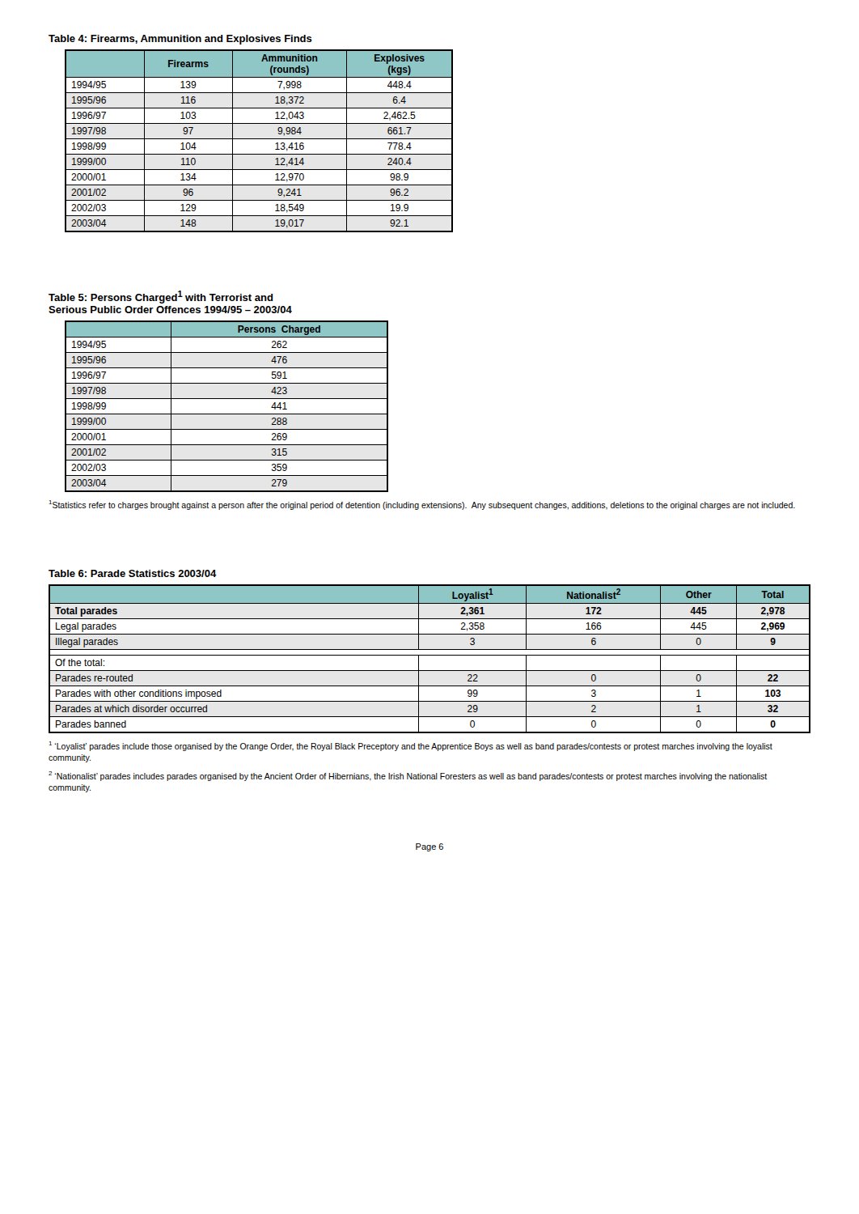Table 4: Firearms, Ammunition and Explosives Finds
| | Firearms | Ammunition (rounds) | Explosives (kgs) |
| --- | --- | --- | --- |
| 1994/95 | 139 | 7,998 | 448.4 |
| 1995/96 | 116 | 18,372 | 6.4 |
| 1996/97 | 103 | 12,043 | 2,462.5 |
| 1997/98 | 97 | 9,984 | 661.7 |
| 1998/99 | 104 | 13,416 | 778.4 |
| 1999/00 | 110 | 12,414 | 240.4 |
| 2000/01 | 134 | 12,970 | 98.9 |
| 2001/02 | 96 | 9,241 | 96.2 |
| 2002/03 | 129 | 18,549 | 19.9 |
| 2003/04 | 148 | 19,017 | 92.1 |
Table 5: Persons Charged1 with Terrorist and
Serious Public Order Offences 1994/95 – 2003/04
| | Persons Charged |
| --- | --- |
| 1994/95 | 262 |
| 1995/96 | 476 |
| 1996/97 | 591 |
| 1997/98 | 423 |
| 1998/99 | 441 |
| 1999/00 | 288 |
| 2000/01 | 269 |
| 2001/02 | 315 |
| 2002/03 | 359 |
| 2003/04 | 279 |
1Statistics refer to charges brought against a person after the original period of detention (including extensions). Any subsequent changes, additions, deletions to the original charges are not included.
Table 6: Parade Statistics 2003/04
| | Loyalist 1 | Nationalist 2 | Other | Total |
| --- | --- | --- | --- | --- |
| Total parades | 2,361 | 172 | 445 | 2,978 |
| Legal parades | 2,358 | 166 | 445 | 2,969 |
| Illegal parades | 3 | 6 | 0 | 9 |
| Of the total: | | | | |
| Parades re-routed | 22 | 0 | 0 | 22 |
| Parades with other conditions imposed | 99 | 3 | 1 | 103 |
| Parades at which disorder occurred | 29 | 2 | 1 | 32 |
| Parades banned | 0 | 0 | 0 | 0 |
1 ‘Loyalist’ parades include those organised by the Orange Order, the Royal Black Preceptory and the Apprentice Boys as well as band parades/contests or protest marches involving the loyalist community.
2 ‘Nationalist’ parades includes parades organised by the Ancient Order of Hibernians, the Irish National Foresters as well as band parades/contests or protest marches involving the nationalist community.
Page 6